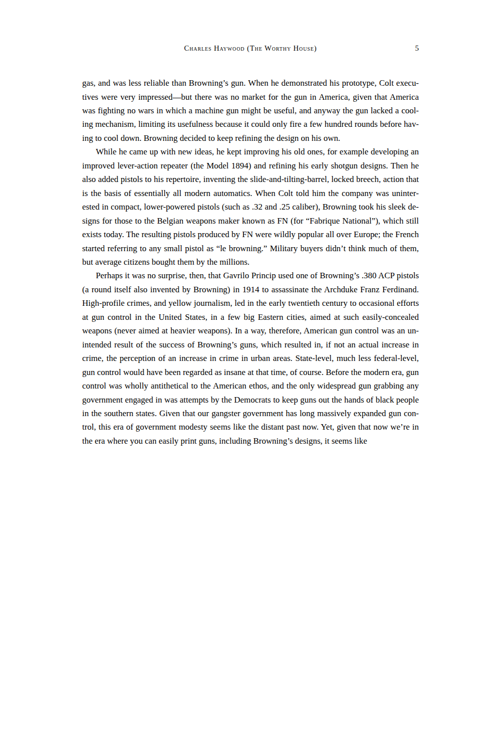Charles Haywood (The Worthy House) 5
gas, and was less reliable than Browning’s gun. When he demonstrated his prototype, Colt executives were very impressed—but there was no market for the gun in America, given that America was fighting no wars in which a machine gun might be useful, and anyway the gun lacked a cooling mechanism, limiting its usefulness because it could only fire a few hundred rounds before having to cool down. Browning decided to keep refining the design on his own.
While he came up with new ideas, he kept improving his old ones, for example developing an improved lever-action repeater (the Model 1894) and refining his early shotgun designs. Then he also added pistols to his repertoire, inventing the slide-and-tilting-barrel, locked breech, action that is the basis of essentially all modern automatics. When Colt told him the company was uninterested in compact, lower-powered pistols (such as .32 and .25 caliber), Browning took his sleek designs for those to the Belgian weapons maker known as FN (for “Fabrique National”), which still exists today. The resulting pistols produced by FN were wildly popular all over Europe; the French started referring to any small pistol as “le browning.” Military buyers didn’t think much of them, but average citizens bought them by the millions.
Perhaps it was no surprise, then, that Gavrilo Princip used one of Browning’s .380 ACP pistols (a round itself also invented by Browning) in 1914 to assassinate the Archduke Franz Ferdinand. High-profile crimes, and yellow journalism, led in the early twentieth century to occasional efforts at gun control in the United States, in a few big Eastern cities, aimed at such easily-concealed weapons (never aimed at heavier weapons). In a way, therefore, American gun control was an unintended result of the success of Browning’s guns, which resulted in, if not an actual increase in crime, the perception of an increase in crime in urban areas. State-level, much less federal-level, gun control would have been regarded as insane at that time, of course. Before the modern era, gun control was wholly antithetical to the American ethos, and the only widespread gun grabbing any government engaged in was attempts by the Democrats to keep guns out the hands of black people in the southern states. Given that our gangster government has long massively expanded gun control, this era of government modesty seems like the distant past now. Yet, given that now we’re in the era where you can easily print guns, including Browning’s designs, it seems like